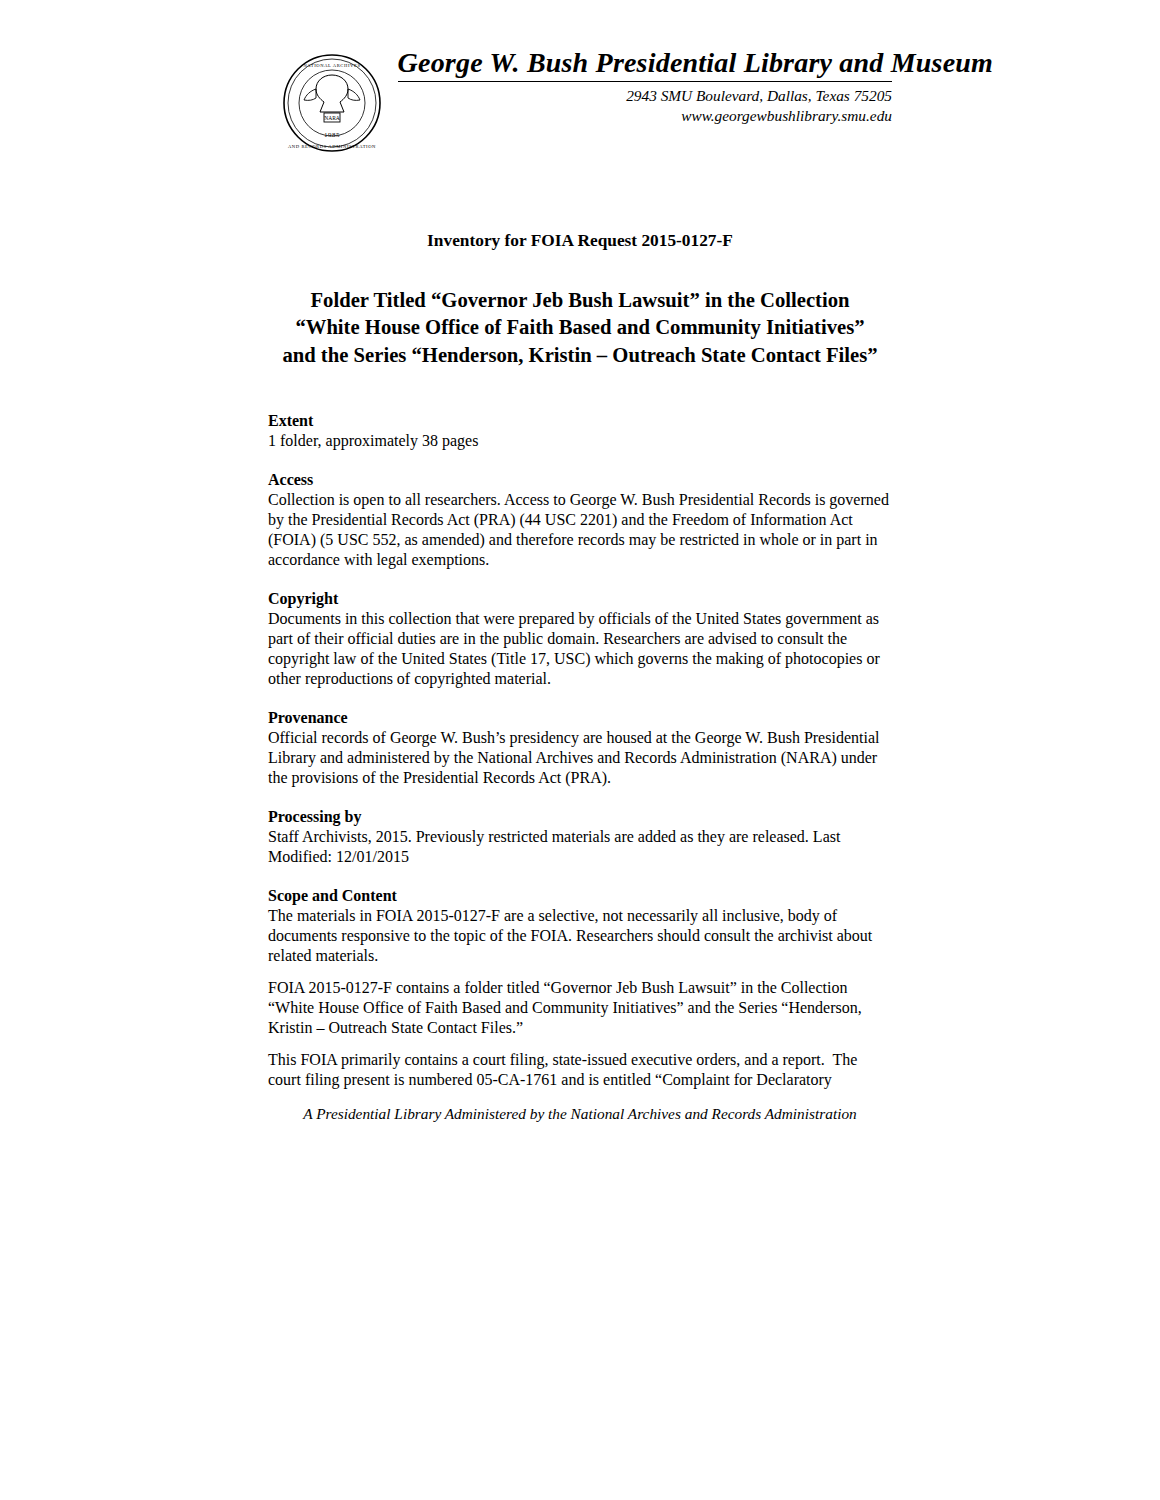NARA 1985 NATIONAL ARCHIVES AND RECORDS ADMINISTRATION
George W. Bush Presidential Library and Museum
2943 SMU Boulevard, Dallas, Texas 75205
www.georgewbushlibrary.smu.edu
Inventory for FOIA Request 2015-0127-F
Folder Titled “Governor Jeb Bush Lawsuit” in the Collection
“White House Office of Faith Based and Community Initiatives”
and the Series “Henderson, Kristin – Outreach State Contact Files”
Extent
1 folder, approximately 38 pages
Access
Collection is open to all researchers. Access to George W. Bush Presidential Records is governed by the Presidential Records Act (PRA) (44 USC 2201) and the Freedom of Information Act (FOIA) (5 USC 552, as amended) and therefore records may be restricted in whole or in part in accordance with legal exemptions.
Copyright
Documents in this collection that were prepared by officials of the United States government as part of their official duties are in the public domain. Researchers are advised to consult the copyright law of the United States (Title 17, USC) which governs the making of photocopies or other reproductions of copyrighted material.
Provenance
Official records of George W. Bush’s presidency are housed at the George W. Bush Presidential Library and administered by the National Archives and Records Administration (NARA) under the provisions of the Presidential Records Act (PRA).
Processing by
Staff Archivists, 2015. Previously restricted materials are added as they are released. Last Modified: 12/01/2015
Scope and Content
The materials in FOIA 2015-0127-F are a selective, not necessarily all inclusive, body of documents responsive to the topic of the FOIA. Researchers should consult the archivist about related materials.
FOIA 2015-0127-F contains a folder titled “Governor Jeb Bush Lawsuit” in the Collection “White House Office of Faith Based and Community Initiatives” and the Series “Henderson, Kristin – Outreach State Contact Files.”
This FOIA primarily contains a court filing, state-issued executive orders, and a report. The court filing present is numbered 05-CA-1761 and is entitled “Complaint for Declaratory
A Presidential Library Administered by the National Archives and Records Administration